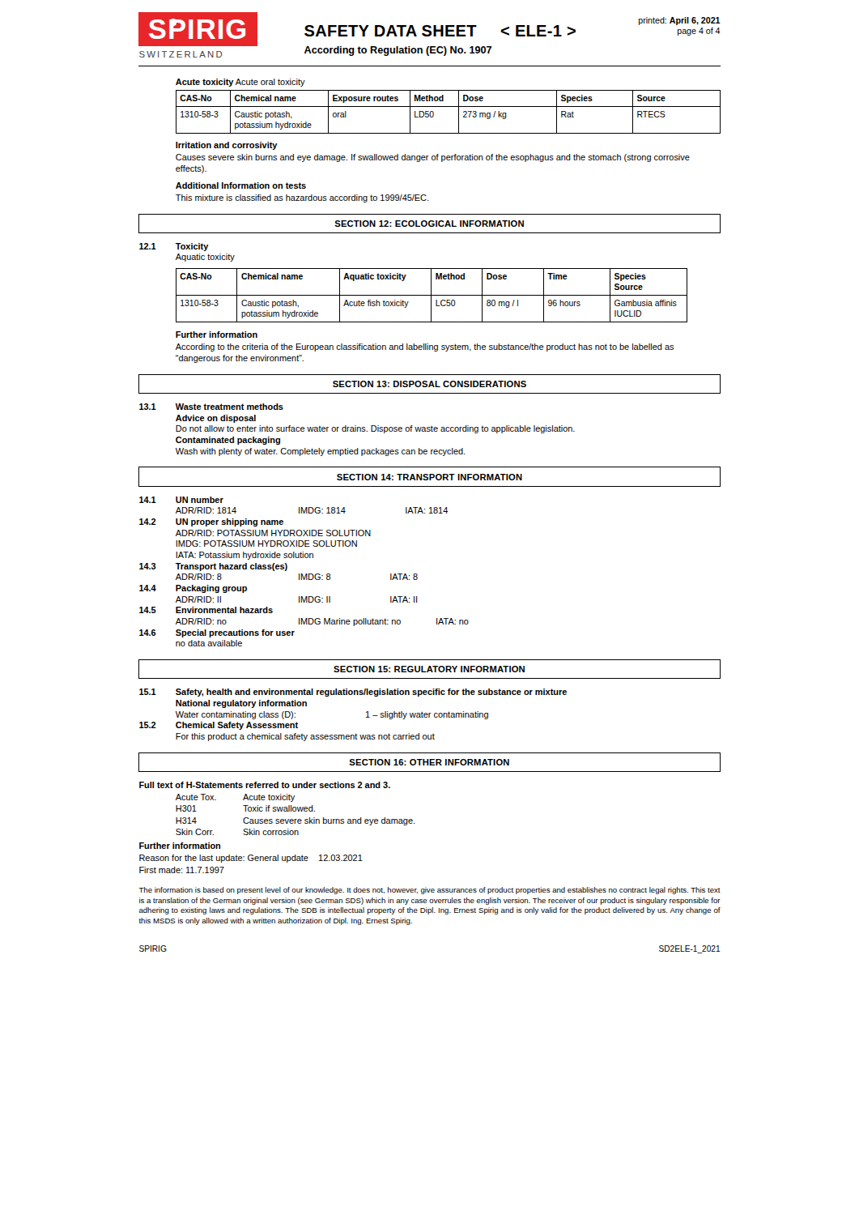SPIRIG
SWITZERLAND
SAFETY DATA SHEET < ELE-1 >
According to Regulation (EC) No. 1907
printed: April 6, 2021
page 4 of 4
Acute toxicity Acute oral toxicity
| CAS-No | Chemical name | Exposure routes | Method | Dose | Species | Source |
| --- | --- | --- | --- | --- | --- | --- |
| 1310-58-3 | Caustic potash, potassium hydroxide | oral | LD50 | 273 mg / kg | Rat | RTECS |
Irritation and corrosivity
Causes severe skin burns and eye damage. If swallowed danger of perforation of the esophagus and the stomach (strong corrosive effects).
Additional Information on tests
This mixture is classified as hazardous according to 1999/45/EC.
SECTION 12: ECOLOGICAL INFORMATION
12.1
Toxicity
Aquatic toxicity
| CAS-No | Chemical name | Aquatic toxicity | Method | Dose | Time | Species Source |
| --- | --- | --- | --- | --- | --- | --- |
| 1310-58-3 | Caustic potash, potassium hydroxide | Acute fish toxicity | LC50 | 80 mg / l | 96 hours | Gambusia affinis IUCLID |
Further information
According to the criteria of the European classification and labelling system, the substance/the product has not to be labelled as “dangerous for the environment”.
SECTION 13: DISPOSAL CONSIDERATIONS
13.1
Waste treatment methods
Advice on disposal
Do not allow to enter into surface water or drains. Dispose of waste according to applicable legislation.
Contaminated packaging
Wash with plenty of water. Completely emptied packages can be recycled.
SECTION 14: TRANSPORT INFORMATION
14.1
UN number
ADR/RID: 1814 IMDG: 1814 IATA: 1814
14.2
UN proper shipping name
ADR/RID: POTASSIUM HYDROXIDE SOLUTION
IMDG: POTASSIUM HYDROXIDE SOLUTION
IATA: Potassium hydroxide solution
14.3
Transport hazard class(es)
ADR/RID: 8 IMDG: 8 IATA: 8
14.4
Packaging group
ADR/RID: II IMDG: II IATA: II
14.5
Environmental hazards
ADR/RID: no IMDG Marine pollutant: no IATA: no
14.6
Special precautions for user
no data available
SECTION 15: REGULATORY INFORMATION
15.1
Safety, health and environmental regulations/legislation specific for the substance or mixture
National regulatory information
Water contaminating class (D): 1 – slightly water contaminating
15.2
Chemical Safety Assessment
For this product a chemical safety assessment was not carried out
SECTION 16: OTHER INFORMATION
Full text of H-Statements referred to under sections 2 and 3.
Acute Tox.
Acute toxicity
H301
Toxic if swallowed.
H314
Causes severe skin burns and eye damage.
Skin Corr.
Skin corrosion
Further information
Reason for the last update: General update 12.03.2021
First made: 11.7.1997
The information is based on present level of our knowledge. It does not, however, give assurances of product properties and establishes no contract legal rights. This text is a translation of the German original version (see German SDS) which in any case overrules the english version. The receiver of our product is singulary responsible for adhering to existing laws and regulations. The SDB is intellectual property of the Dipl. Ing. Ernest Spirig and is only valid for the product delivered by us. Any change of this MSDS is only allowed with a written authorization of Dipl. Ing. Ernest Spirig.
SPIRIG
SD2ELE-1_2021